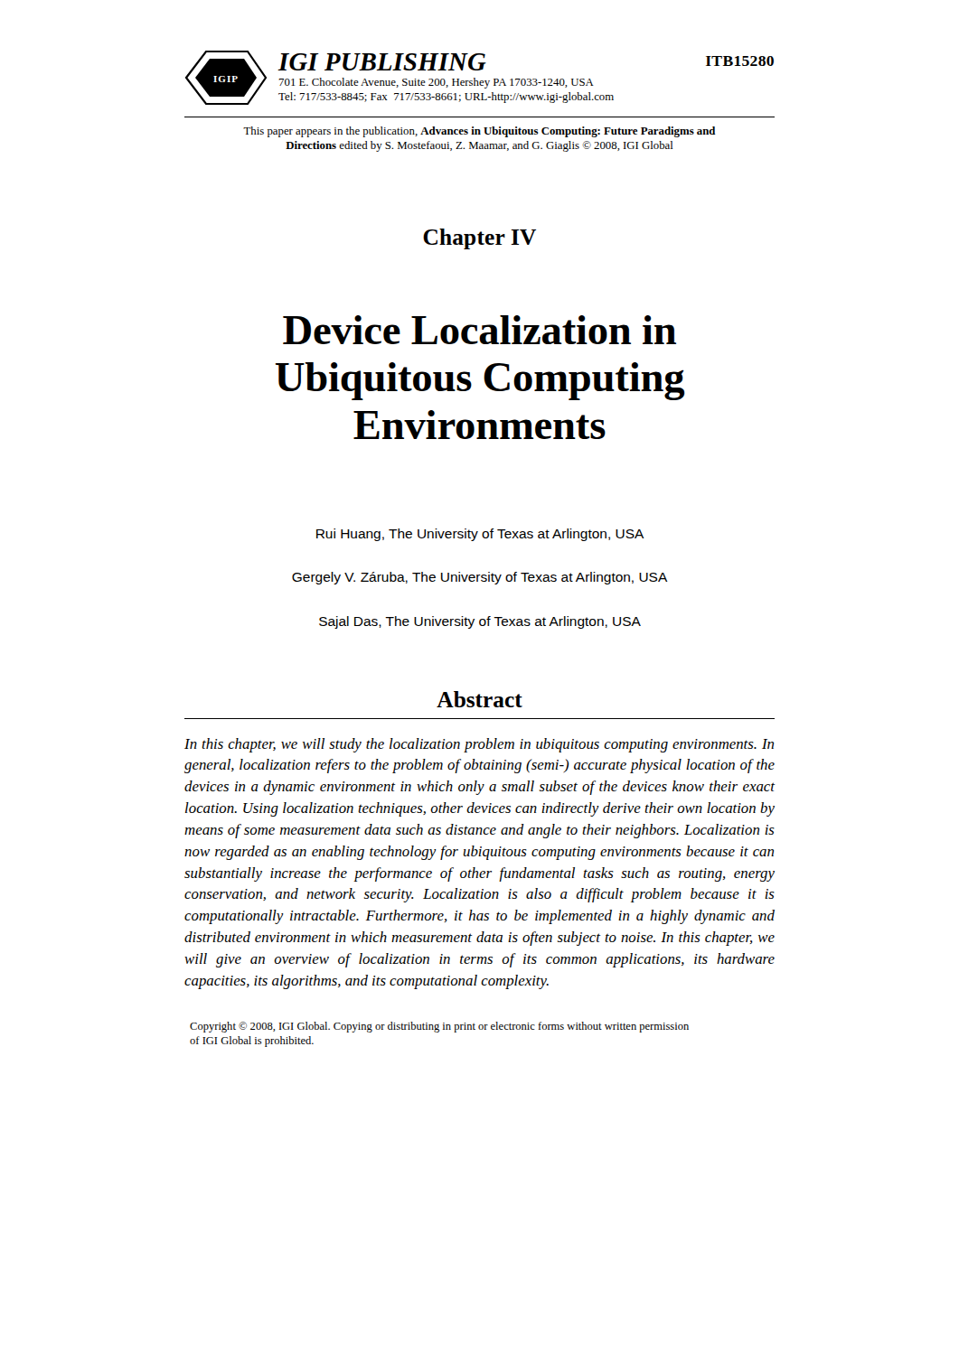IGIP
ITB15280
IGI PUBLISHING
701 E. Chocolate Avenue, Suite 200, Hershey PA 17033-1240, USA
Tel: 717/533-8845; Fax 717/533-8661; URL-http://www.igi-global.com
This paper appears in the publication, Advances in Ubiquitous Computing: Future Paradigms and Directions edited by S. Mostefaoui, Z. Maamar, and G. Giaglis © 2008, IGI Global
Chapter IV
Device Localization in
Ubiquitous Computing
Environments
Rui Huang, The University of Texas at Arlington, USA
Gergely V. Záruba, The University of Texas at Arlington, USA
Sajal Das, The University of Texas at Arlington, USA
Abstract
In this chapter, we will study the localization problem in ubiquitous computing environments. In general, localization refers to the problem of obtaining (semi-) accurate physical location of the devices in a dynamic environment in which only a small subset of the devices know their exact location. Using localization techniques, other devices can indirectly derive their own location by means of some measurement data such as distance and angle to their neighbors. Localization is now regarded as an enabling technology for ubiquitous computing environments because it can substantially increase the performance of other fundamental tasks such as routing, energy conservation, and network security. Localization is also a difficult problem because it is computationally intractable. Furthermore, it has to be implemented in a highly dynamic and distributed environment in which measurement data is often subject to noise. In this chapter, we will give an overview of localization in terms of its common applications, its hardware capacities, its algorithms, and its computational complexity.
Copyright © 2008, IGI Global. Copying or distributing in print or electronic forms without written permission
of IGI Global is prohibited.